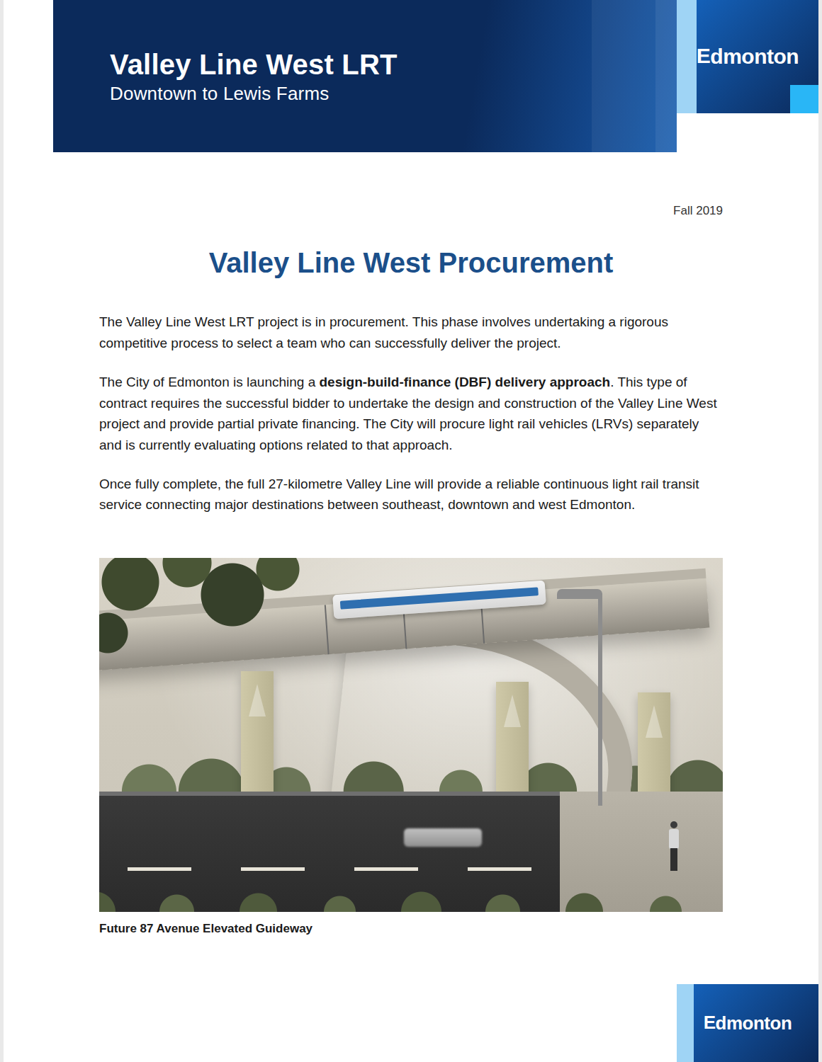Valley Line West LRTDowntown to Lewis Farms
Edmonton
Fall 2019
Valley Line West Procurement
The Valley Line West LRT project is in procurement. This phase involves undertaking a rigorous competitive process to select a team who can successfully deliver the project.
The City of Edmonton is launching a design-build-finance (DBF) delivery approach. This type of contract requires the successful bidder to undertake the design and construction of the Valley Line West project and provide partial private financing. The City will procure light rail vehicles (LRVs) separately and is currently evaluating options related to that approach.
Once fully complete, the full 27-kilometre Valley Line will provide a reliable continuous light rail transit service connecting major destinations between southeast, downtown and west Edmonton.
Future 87 Avenue Elevated Guideway
Edmonton